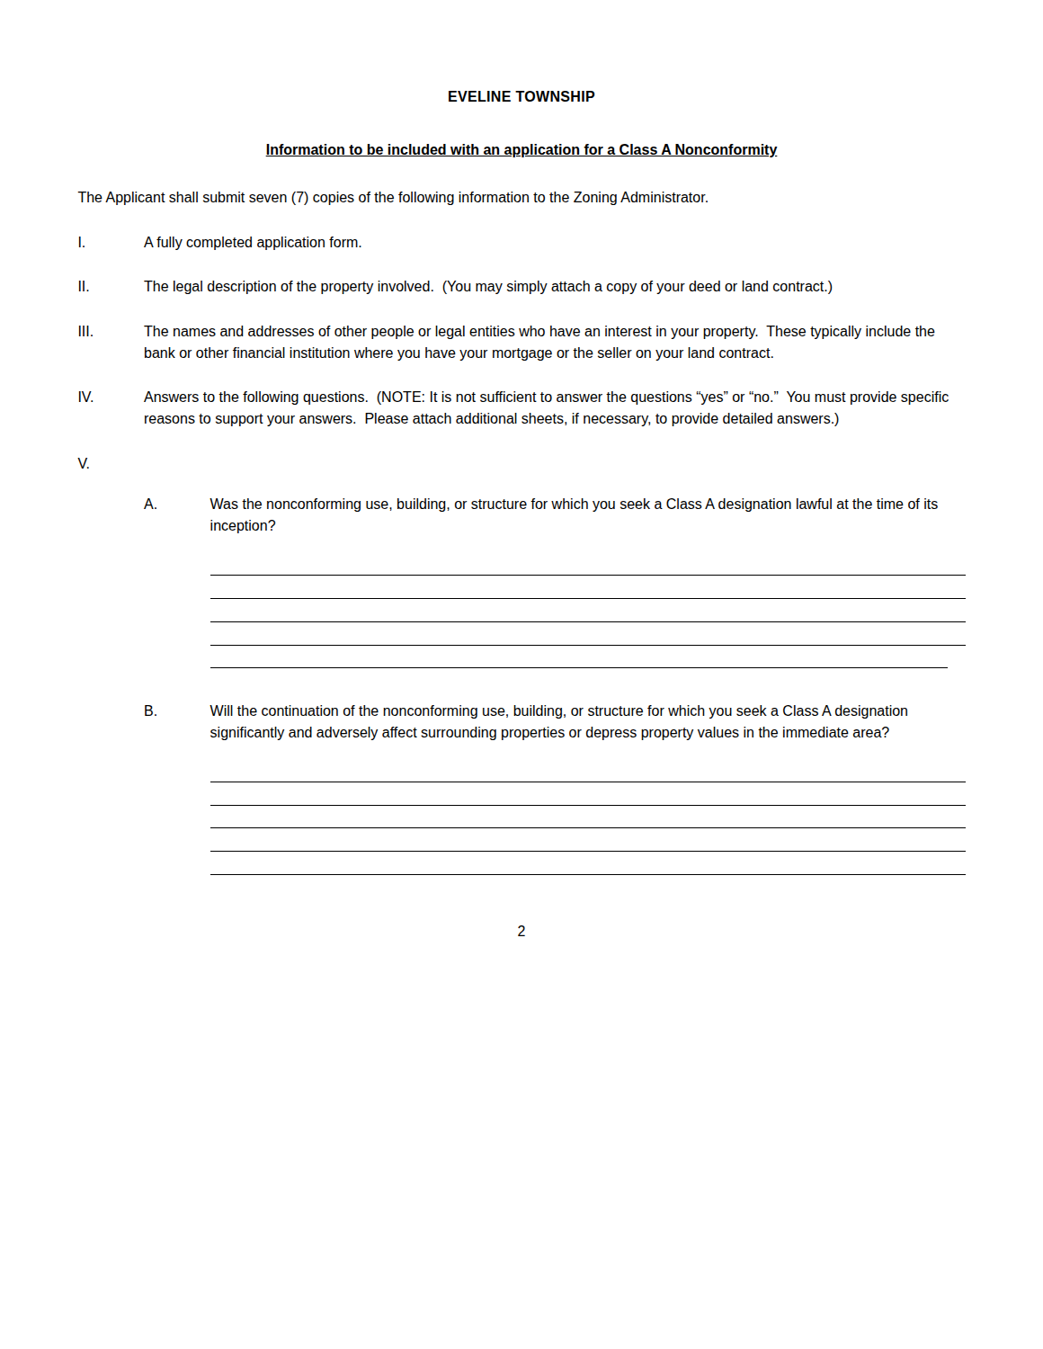EVELINE TOWNSHIP
Information to be included with an application for a Class A Nonconformity
The Applicant shall submit seven (7) copies of the following information to the Zoning Administrator.
I. A fully completed application form.
II. The legal description of the property involved. (You may simply attach a copy of your deed or land contract.)
III. The names and addresses of other people or legal entities who have an interest in your property. These typically include the bank or other financial institution where you have your mortgage or the seller on your land contract.
IV. Answers to the following questions. (NOTE: It is not sufficient to answer the questions “yes” or “no.” You must provide specific reasons to support your answers. Please attach additional sheets, if necessary, to provide detailed answers.)
V.
A. Was the nonconforming use, building, or structure for which you seek a Class A designation lawful at the time of its inception?
B. Will the continuation of the nonconforming use, building, or structure for which you seek a Class A designation significantly and adversely affect surrounding properties or depress property values in the immediate area?
2